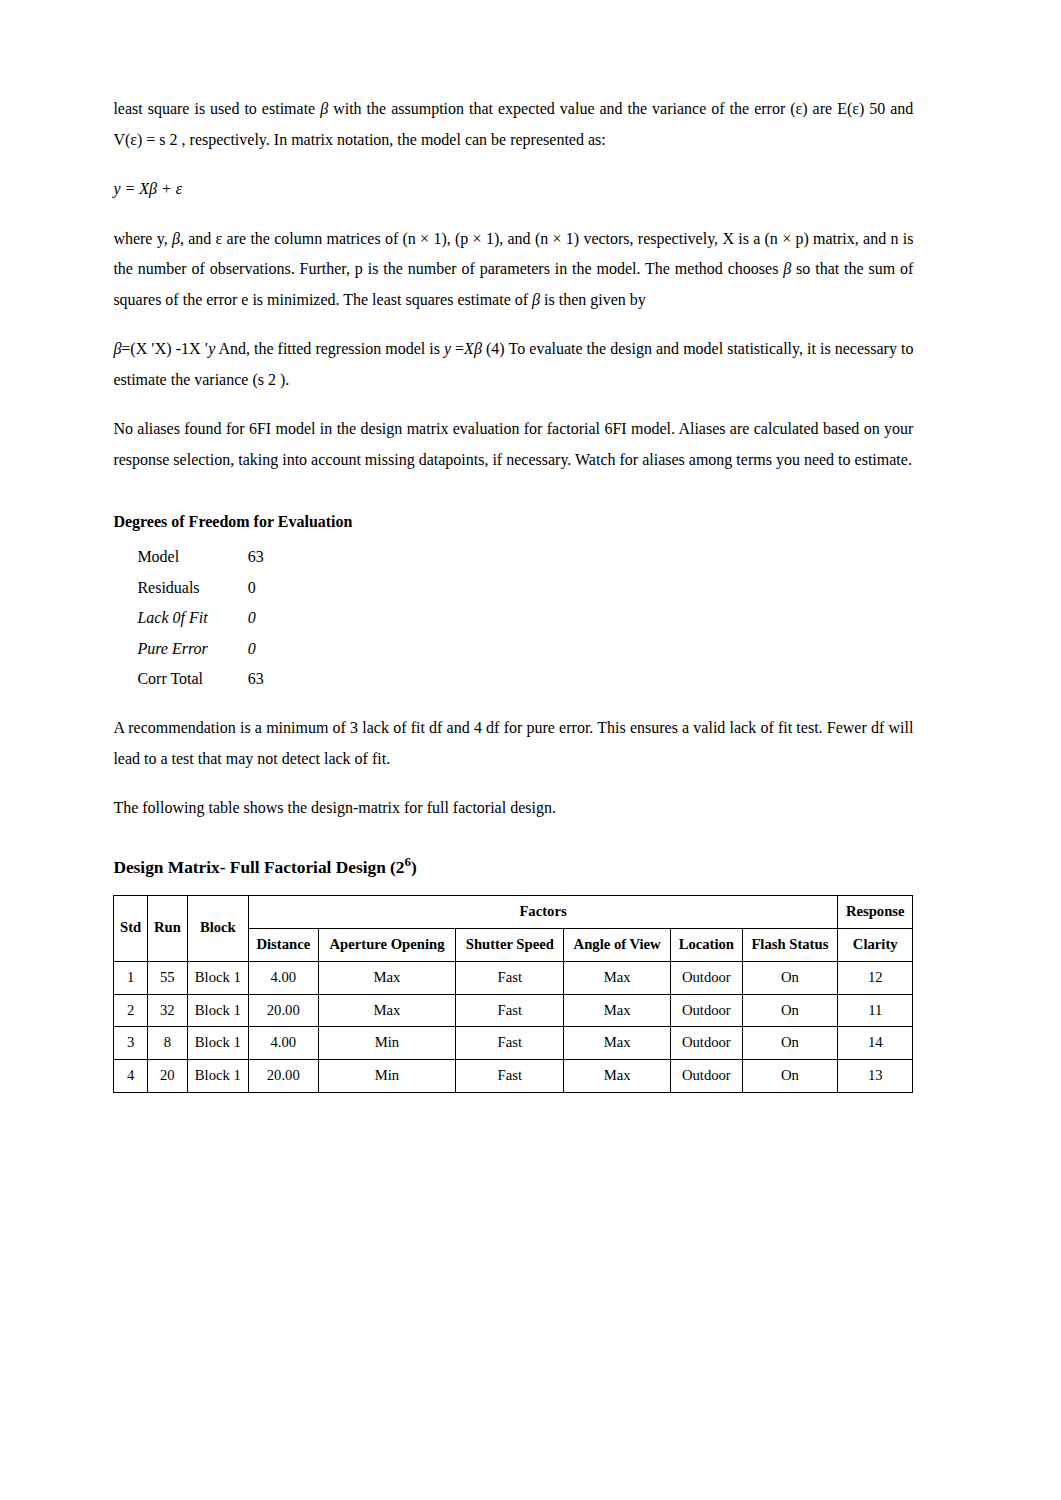least square is used to estimate β with the assumption that expected value and the variance of the error (ε) are E(ε) 50 and V(ε) = s 2 , respectively. In matrix notation, the model can be represented as:
y = Xβ + ε
where y, β, and ε are the column matrices of (n × 1), (p × 1), and (n × 1) vectors, respectively, X is a (n × p) matrix, and n is the number of observations. Further, p is the number of parameters in the model. The method chooses β so that the sum of squares of the error e is minimized. The least squares estimate of β is then given by
β=(X ′X) -1X ′y And, the fitted regression model is y =Xβ (4) To evaluate the design and model statistically, it is necessary to estimate the variance (s 2 ).
No aliases found for 6FI model in the design matrix evaluation for factorial 6FI model. Aliases are calculated based on your response selection, taking into account missing datapoints, if necessary. Watch for aliases among terms you need to estimate.
Degrees of Freedom for Evaluation
| Model | 63 |
| Residuals | 0 |
| Lack 0f Fit | 0 |
| Pure Error | 0 |
| Corr Total | 63 |
A recommendation is a minimum of 3 lack of fit df and 4 df for pure error. This ensures a valid lack of fit test. Fewer df will lead to a test that may not detect lack of fit.
The following table shows the design-matrix for full factorial design.
Design Matrix- Full Factorial Design (26)
| Std | Run | Block | Factors | Response |
| --- | --- | --- | --- | --- |
| Distance | Aperture Opening | Shutter Speed | Angle of View | Location | Flash Status | Clarity |
| 1 | 55 | Block 1 | 4.00 | Max | Fast | Max | Outdoor | On | 12 |
| 2 | 32 | Block 1 | 20.00 | Max | Fast | Max | Outdoor | On | 11 |
| 3 | 8 | Block 1 | 4.00 | Min | Fast | Max | Outdoor | On | 14 |
| 4 | 20 | Block 1 | 20.00 | Min | Fast | Max | Outdoor | On | 13 |